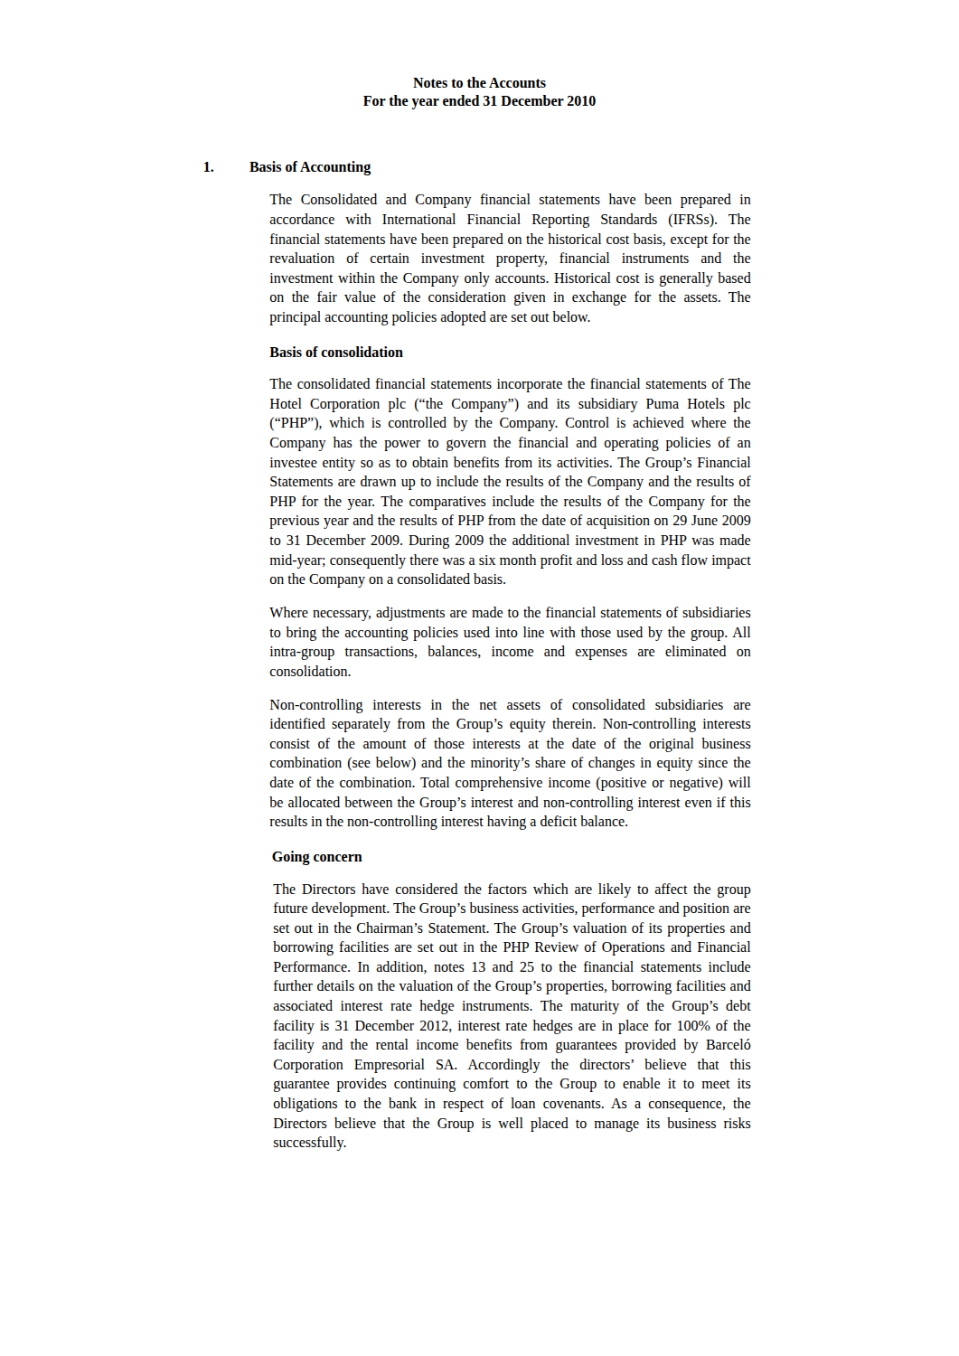Notes to the Accounts
For the year ended 31 December 2010
1.
Basis of Accounting
The Consolidated and Company financial statements have been prepared in accordance with International Financial Reporting Standards (IFRSs). The financial statements have been prepared on the historical cost basis, except for the revaluation of certain investment property, financial instruments and the investment within the Company only accounts. Historical cost is generally based on the fair value of the consideration given in exchange for the assets. The principal accounting policies adopted are set out below.
Basis of consolidation
The consolidated financial statements incorporate the financial statements of The Hotel Corporation plc (“the Company”) and its subsidiary Puma Hotels plc (“PHP”), which is controlled by the Company. Control is achieved where the Company has the power to govern the financial and operating policies of an investee entity so as to obtain benefits from its activities. The Group’s Financial Statements are drawn up to include the results of the Company and the results of PHP for the year. The comparatives include the results of the Company for the previous year and the results of PHP from the date of acquisition on 29 June 2009 to 31 December 2009. During 2009 the additional investment in PHP was made mid-year; consequently there was a six month profit and loss and cash flow impact on the Company on a consolidated basis.
Where necessary, adjustments are made to the financial statements of subsidiaries to bring the accounting policies used into line with those used by the group. All intra-group transactions, balances, income and expenses are eliminated on consolidation.
Non-controlling interests in the net assets of consolidated subsidiaries are identified separately from the Group’s equity therein. Non-controlling interests consist of the amount of those interests at the date of the original business combination (see below) and the minority’s share of changes in equity since the date of the combination. Total comprehensive income (positive or negative) will be allocated between the Group’s interest and non-controlling interest even if this results in the non-controlling interest having a deficit balance.
Going concern
The Directors have considered the factors which are likely to affect the group future development. The Group’s business activities, performance and position are set out in the Chairman’s Statement. The Group’s valuation of its properties and borrowing facilities are set out in the PHP Review of Operations and Financial Performance. In addition, notes 13 and 25 to the financial statements include further details on the valuation of the Group’s properties, borrowing facilities and associated interest rate hedge instruments. The maturity of the Group’s debt facility is 31 December 2012, interest rate hedges are in place for 100% of the facility and the rental income benefits from guarantees provided by Barceló Corporation Empresorial SA. Accordingly the directors’ believe that this guarantee provides continuing comfort to the Group to enable it to meet its obligations to the bank in respect of loan covenants. As a consequence, the Directors believe that the Group is well placed to manage its business risks successfully.